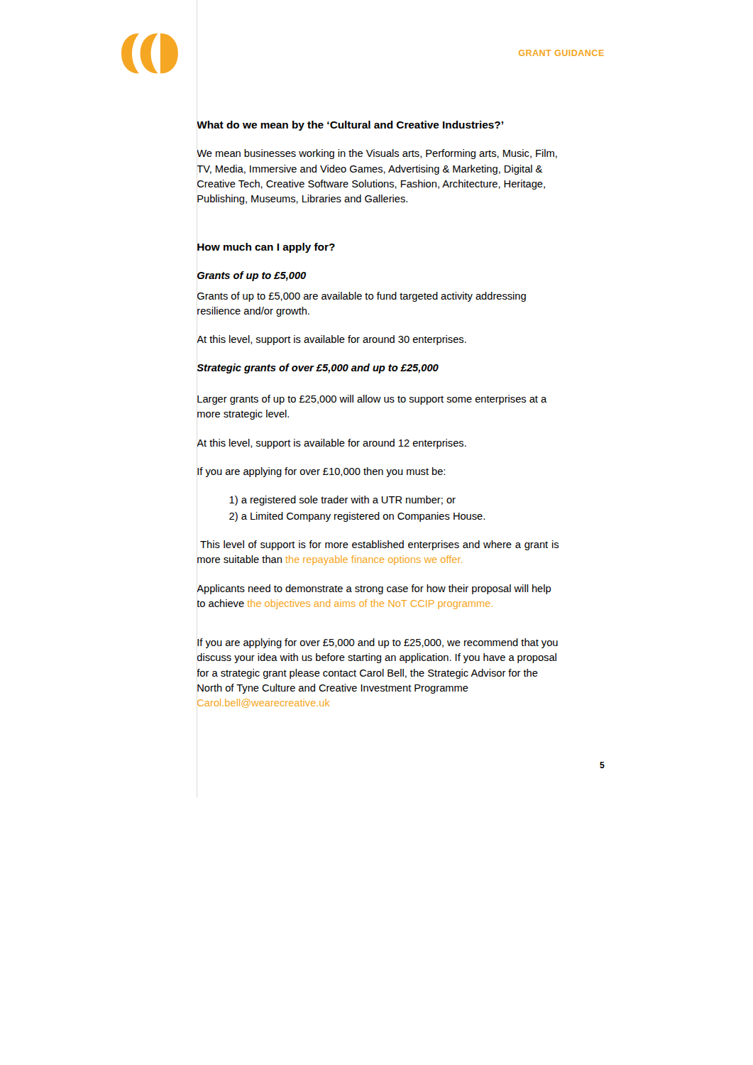GRANT GUIDANCE
What do we mean by the ‘Cultural and Creative Industries?’
We mean businesses working in the Visuals arts, Performing arts, Music, Film, TV, Media, Immersive and Video Games, Advertising & Marketing, Digital & Creative Tech, Creative Software Solutions, Fashion, Architecture, Heritage, Publishing, Museums, Libraries and Galleries.
How much can I apply for?
Grants of up to £5,000
Grants of up to £5,000 are available to fund targeted activity addressing resilience and/or growth.
At this level, support is available for around 30 enterprises.
Strategic grants of over £5,000 and up to £25,000
Larger grants of up to £25,000 will allow us to support some enterprises at a more strategic level.
At this level, support is available for around 12 enterprises.
If you are applying for over £10,000 then you must be:
1) a registered sole trader with a UTR number; or
2) a Limited Company registered on Companies House.
This level of support is for more established enterprises and where a grant is more suitable than the repayable finance options we offer.
Applicants need to demonstrate a strong case for how their proposal will help to achieve the objectives and aims of the NoT CCIP programme.
If you are applying for over £5,000 and up to £25,000, we recommend that you discuss your idea with us before starting an application. If you have a proposal for a strategic grant please contact Carol Bell, the Strategic Advisor for the North of Tyne Culture and Creative Investment Programme
Carol.bell@wearecreative.uk
5